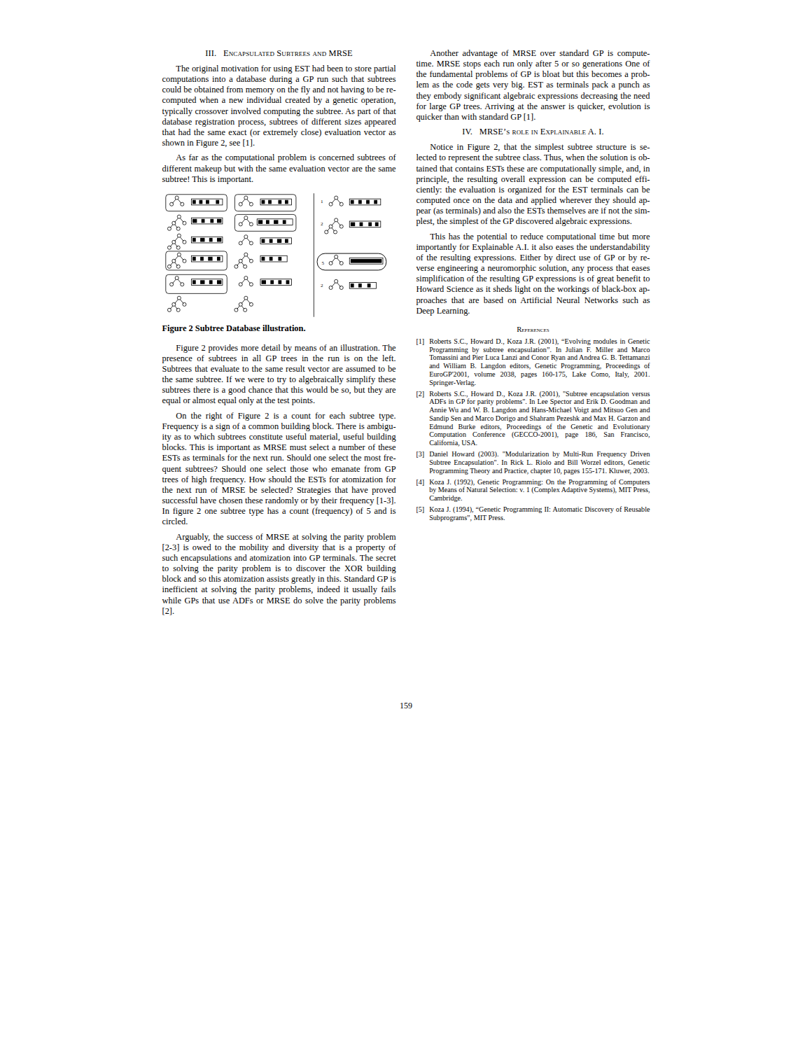III. Encapsulated Subtrees and MRSE
The original motivation for using EST had been to store partial computations into a database during a GP run such that subtrees could be obtained from memory on the fly and not having to be re-computed when a new individual created by a genetic operation, typically crossover involved computing the subtree. As part of that database registration process, subtrees of different sizes appeared that had the same exact (or extremely close) evaluation vector as shown in Figure 2, see [1].
As far as the computational problem is concerned subtrees of different makeup but with the same evaluation vector are the same subtree! This is important.
1 2 5 2
Figure 2 Subtree Database illustration.
Figure 2 provides more detail by means of an illustration. The presence of subtrees in all GP trees in the run is on the left. Subtrees that evaluate to the same result vector are assumed to be the same subtree. If we were to try to algebraically simplify these subtrees there is a good chance that this would be so, but they are equal or almost equal only at the test points.
On the right of Figure 2 is a count for each subtree type. Frequency is a sign of a common building block. There is ambiguity as to which subtrees constitute useful material, useful building blocks. This is important as MRSE must select a number of these ESTs as terminals for the next run. Should one select the most frequent subtrees? Should one select those who emanate from GP trees of high frequency. How should the ESTs for atomization for the next run of MRSE be selected? Strategies that have proved successful have chosen these randomly or by their frequency [1-3]. In figure 2 one subtree type has a count (frequency) of 5 and is circled.
Arguably, the success of MRSE at solving the parity problem [2-3] is owed to the mobility and diversity that is a property of such encapsulations and atomization into GP terminals. The secret to solving the parity problem is to discover the XOR building block and so this atomization assists greatly in this. Standard GP is inefficient at solving the parity problems, indeed it usually fails while GPs that use ADFs or MRSE do solve the parity problems [2].
Another advantage of MRSE over standard GP is compute- time. MRSE stops each run only after 5 or so generations One of the fundamental problems of GP is bloat but this becomes a problem as the code gets very big. EST as terminals pack a punch as they embody significant algebraic expressions decreasing the need for large GP trees. Arriving at the answer is quicker, evolution is quicker than with standard GP [1].
IV. MRSE’s role in Explainable A. I.
Notice in Figure 2, that the simplest subtree structure is selected to represent the subtree class. Thus, when the solution is obtained that contains ESTs these are computationally simple, and, in principle, the resulting overall expression can be computed efficiently: the evaluation is organized for the EST terminals can be computed once on the data and applied wherever they should appear (as terminals) and also the ESTs themselves are if not the simplest, the simplest of the GP discovered algebraic expressions.
This has the potential to reduce computational time but more importantly for Explainable A.I. it also eases the understandability of the resulting expressions. Either by direct use of GP or by reverse engineering a neuromorphic solution, any process that eases simplification of the resulting GP expressions is of great benefit to Howard Science as it sheds light on the workings of black-box approaches that are based on Artificial Neural Networks such as Deep Learning.
References
[1] Roberts S.C., Howard D., Koza J.R. (2001), “Evolving modules in Genetic Programming by subtree encapsulation”. In Julian F. Miller and Marco Tomassini and Pier Luca Lanzi and Conor Ryan and Andrea G. B. Tettamanzi and William B. Langdon editors, Genetic Programming, Proceedings of EuroGP'2001, volume 2038, pages 160-175, Lake Como, Italy, 2001. Springer-Verlag.
[2] Roberts S.C., Howard D., Koza J.R. (2001), "Subtree encapsulation versus ADFs in GP for parity problems". In Lee Spector and Erik D. Goodman and Annie Wu and W. B. Langdon and Hans-Michael Voigt and Mitsuo Gen and Sandip Sen and Marco Dorigo and Shahram Pezeshk and Max H. Garzon and Edmund Burke editors, Proceedings of the Genetic and Evolutionary Computation Conference (GECCO-2001), page 186, San Francisco, California, USA.
[3] Daniel Howard (2003). "Modularization by Multi-Run Frequency Driven Subtree Encapsulation". In Rick L. Riolo and Bill Worzel editors, Genetic Programming Theory and Practice, chapter 10, pages 155-171. Kluwer, 2003.
[4] Koza J. (1992), Genetic Programming: On the Programming of Computers by Means of Natural Selection: v. 1 (Complex Adaptive Systems), MIT Press, Cambridge.
[5] Koza J. (1994), “Genetic Programming II: Automatic Discovery of Reusable Subprograms”, MIT Press.
159